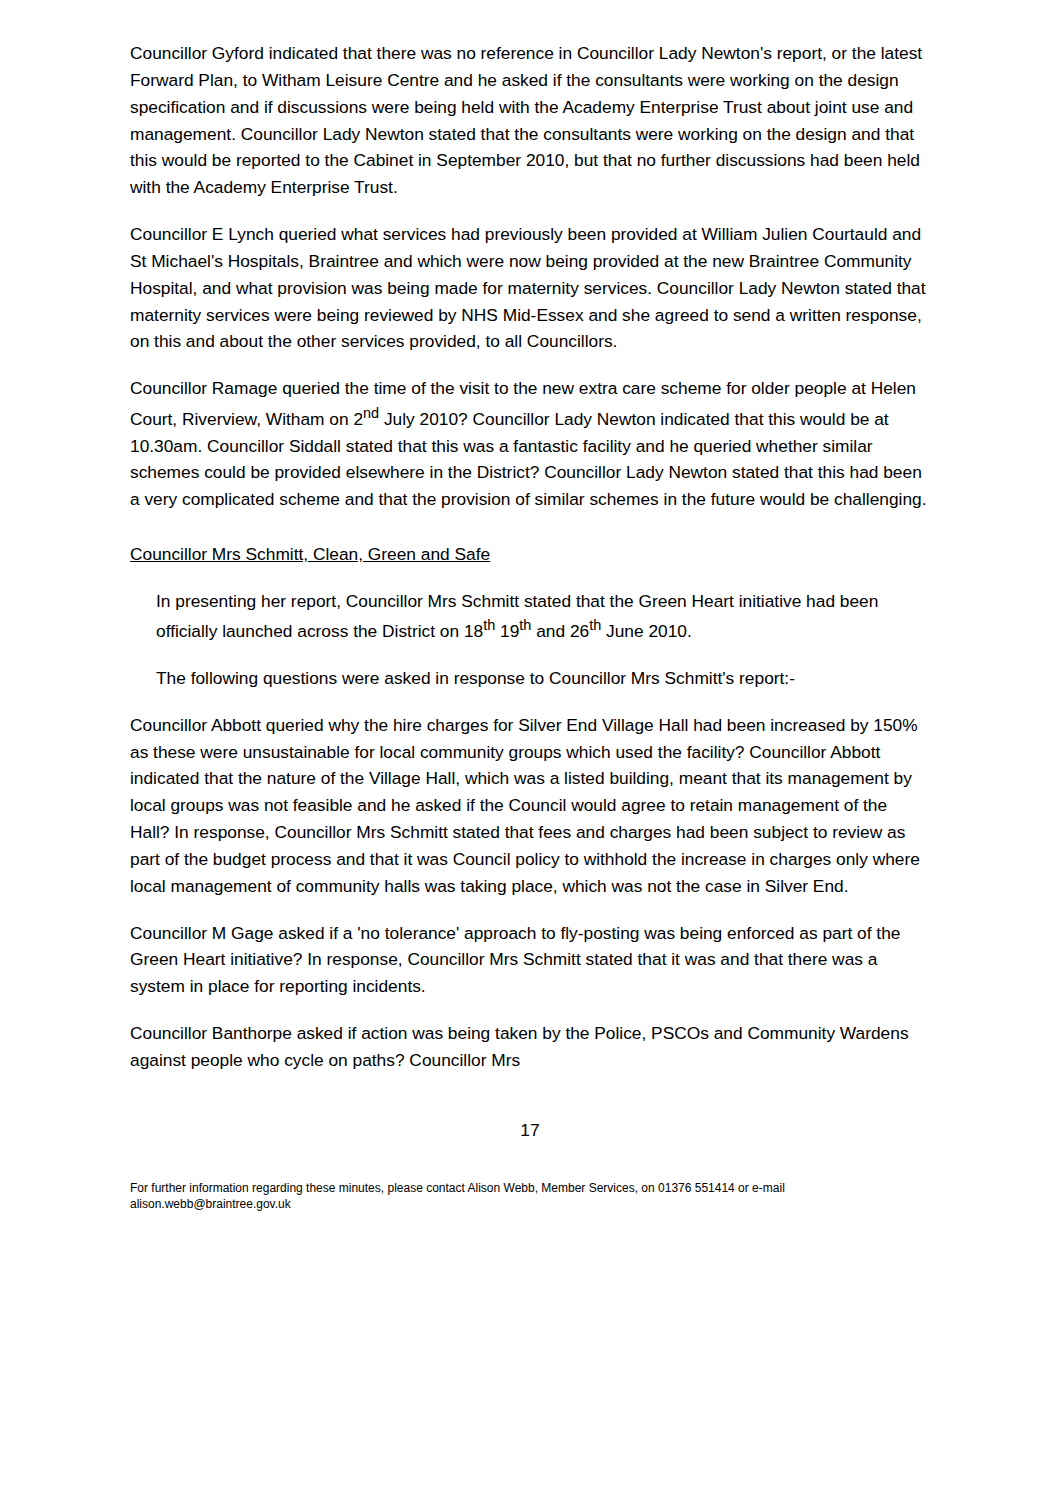Councillor Gyford indicated that there was no reference in Councillor Lady Newton's report, or the latest Forward Plan, to Witham Leisure Centre and he asked if the consultants were working on the design specification and if discussions were being held with the Academy Enterprise Trust about joint use and management. Councillor Lady Newton stated that the consultants were working on the design and that this would be reported to the Cabinet in September 2010, but that no further discussions had been held with the Academy Enterprise Trust.
Councillor E Lynch queried what services had previously been provided at William Julien Courtauld and St Michael's Hospitals, Braintree and which were now being provided at the new Braintree Community Hospital, and what provision was being made for maternity services. Councillor Lady Newton stated that maternity services were being reviewed by NHS Mid-Essex and she agreed to send a written response, on this and about the other services provided, to all Councillors.
Councillor Ramage queried the time of the visit to the new extra care scheme for older people at Helen Court, Riverview, Witham on 2nd July 2010? Councillor Lady Newton indicated that this would be at 10.30am. Councillor Siddall stated that this was a fantastic facility and he queried whether similar schemes could be provided elsewhere in the District? Councillor Lady Newton stated that this had been a very complicated scheme and that the provision of similar schemes in the future would be challenging.
Councillor Mrs Schmitt, Clean, Green and Safe
In presenting her report, Councillor Mrs Schmitt stated that the Green Heart initiative had been officially launched across the District on 18th 19th and 26th June 2010.
The following questions were asked in response to Councillor Mrs Schmitt's report:-
Councillor Abbott queried why the hire charges for Silver End Village Hall had been increased by 150% as these were unsustainable for local community groups which used the facility? Councillor Abbott indicated that the nature of the Village Hall, which was a listed building, meant that its management by local groups was not feasible and he asked if the Council would agree to retain management of the Hall? In response, Councillor Mrs Schmitt stated that fees and charges had been subject to review as part of the budget process and that it was Council policy to withhold the increase in charges only where local management of community halls was taking place, which was not the case in Silver End.
Councillor M Gage asked if a 'no tolerance' approach to fly-posting was being enforced as part of the Green Heart initiative? In response, Councillor Mrs Schmitt stated that it was and that there was a system in place for reporting incidents.
Councillor Banthorpe asked if action was being taken by the Police, PSCOs and Community Wardens against people who cycle on paths? Councillor Mrs
17
For further information regarding these minutes, please contact Alison Webb, Member Services, on 01376 551414 or e-mail alison.webb@braintree.gov.uk